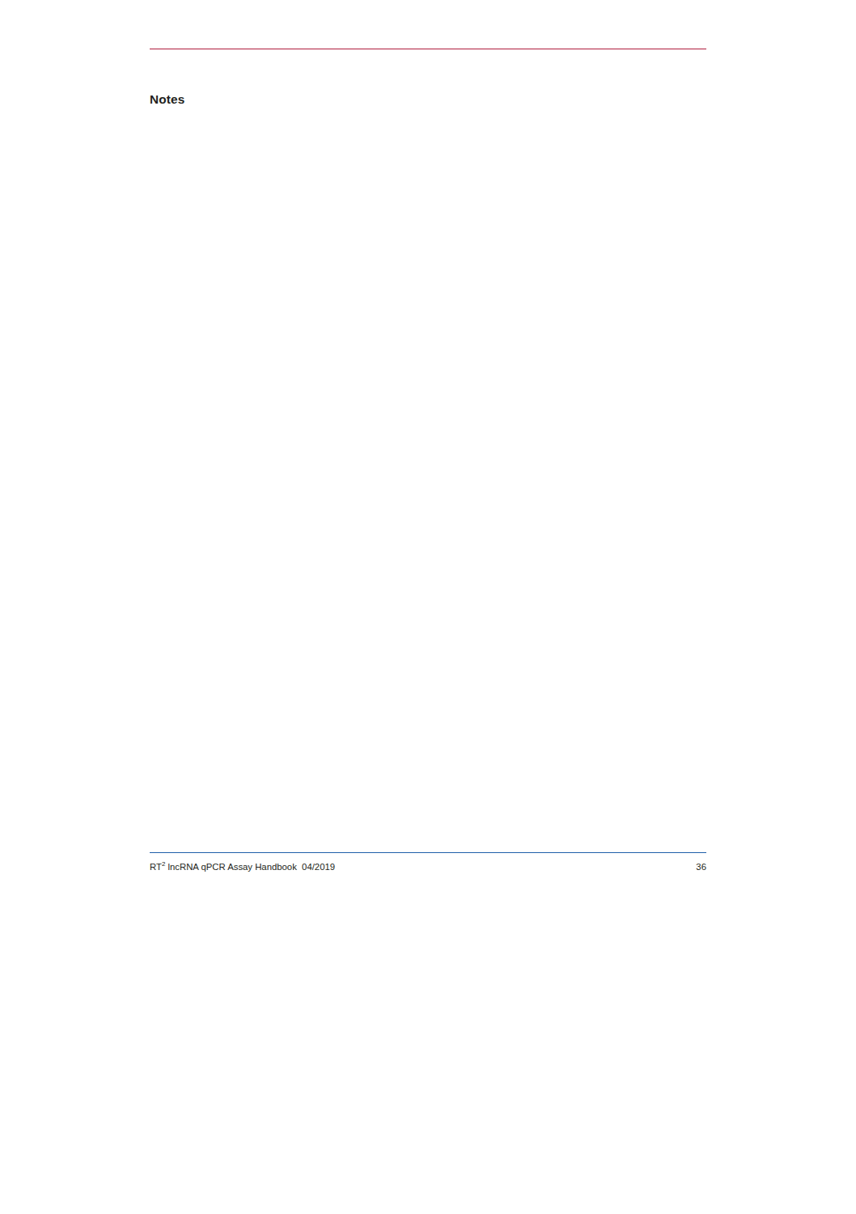Notes
RT2 lncRNA qPCR Assay Handbook 04/2019 36